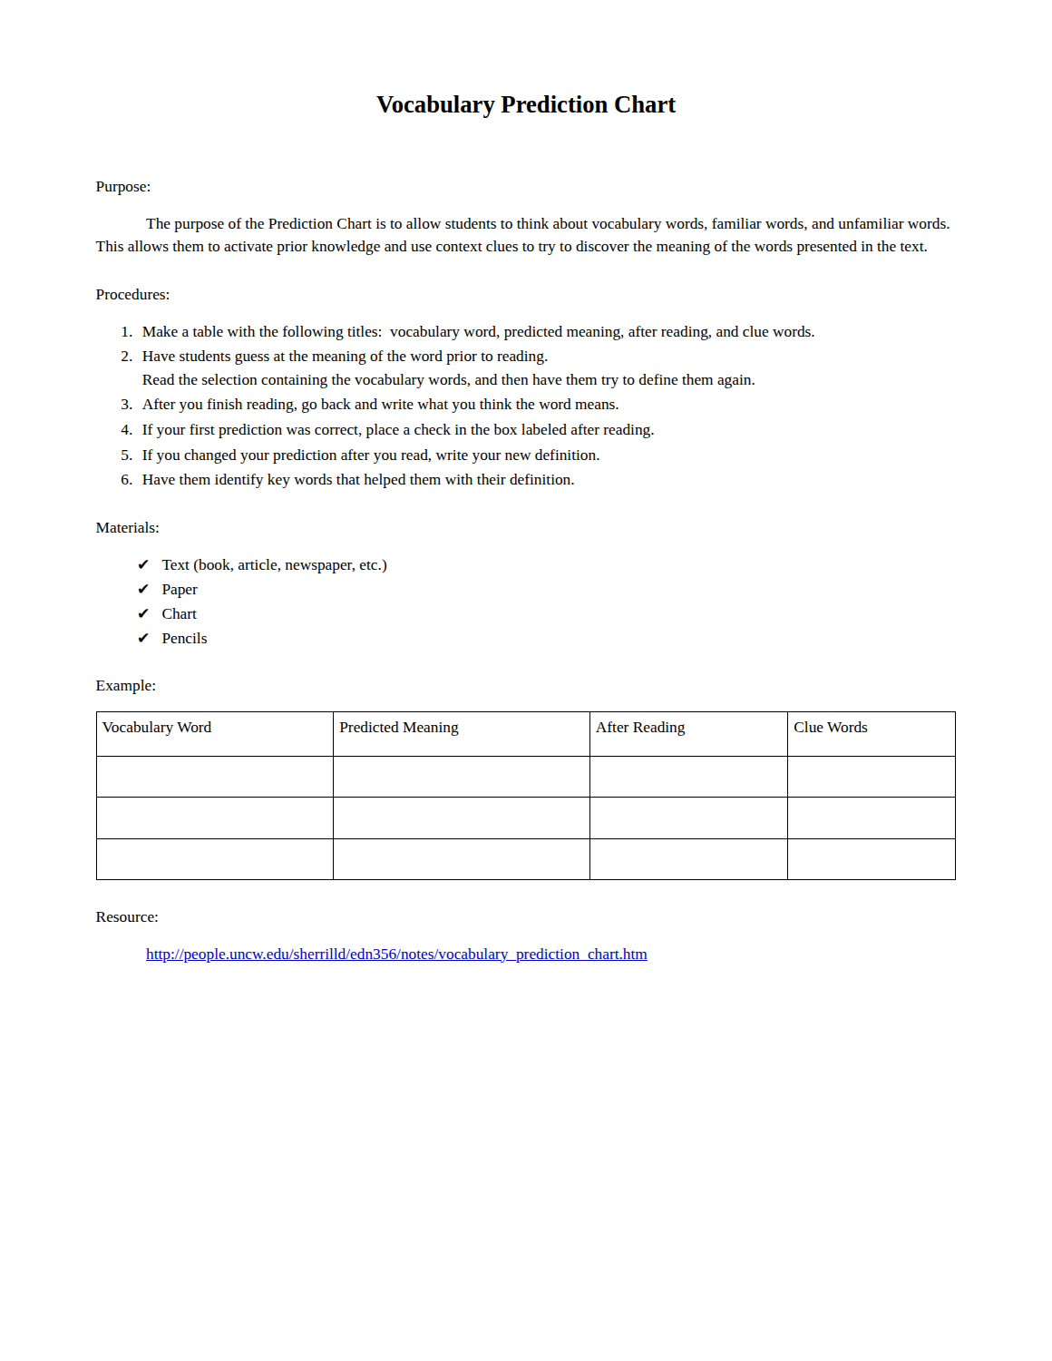Vocabulary Prediction Chart
Purpose:
The purpose of the Prediction Chart is to allow students to think about vocabulary words, familiar words, and unfamiliar words. This allows them to activate prior knowledge and use context clues to try to discover the meaning of the words presented in the text.
Procedures:
Make a table with the following titles: vocabulary word, predicted meaning, after reading, and clue words.
Have students guess at the meaning of the word prior to reading.
Read the selection containing the vocabulary words, and then have them try to define them again.
After you finish reading, go back and write what you think the word means.
If your first prediction was correct, place a check in the box labeled after reading.
If you changed your prediction after you read, write your new definition.
Have them identify key words that helped them with their definition.
Materials:
Text (book, article, newspaper, etc.)
Paper
Chart
Pencils
Example:
| Vocabulary Word | Predicted Meaning | After Reading | Clue Words |
| --- | --- | --- | --- |
Resource:
http://people.uncw.edu/sherrilld/edn356/notes/vocabulary_prediction_chart.htm